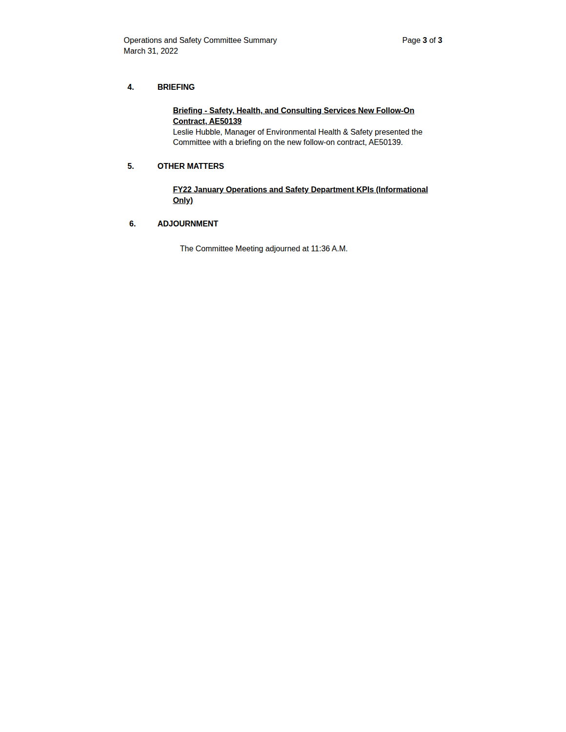Operations and Safety Committee Summary
March 31, 2022
Page 3 of 3
4.
BRIEFING
Briefing - Safety, Health, and Consulting Services New Follow-On Contract, AE50139
Leslie Hubble, Manager of Environmental Health & Safety presented the Committee with a briefing on the new follow-on contract, AE50139.
5.
OTHER MATTERS
FY22 January Operations and Safety Department KPIs (Informational Only)
6.
ADJOURNMENT
The Committee Meeting adjourned at 11:36 A.M.